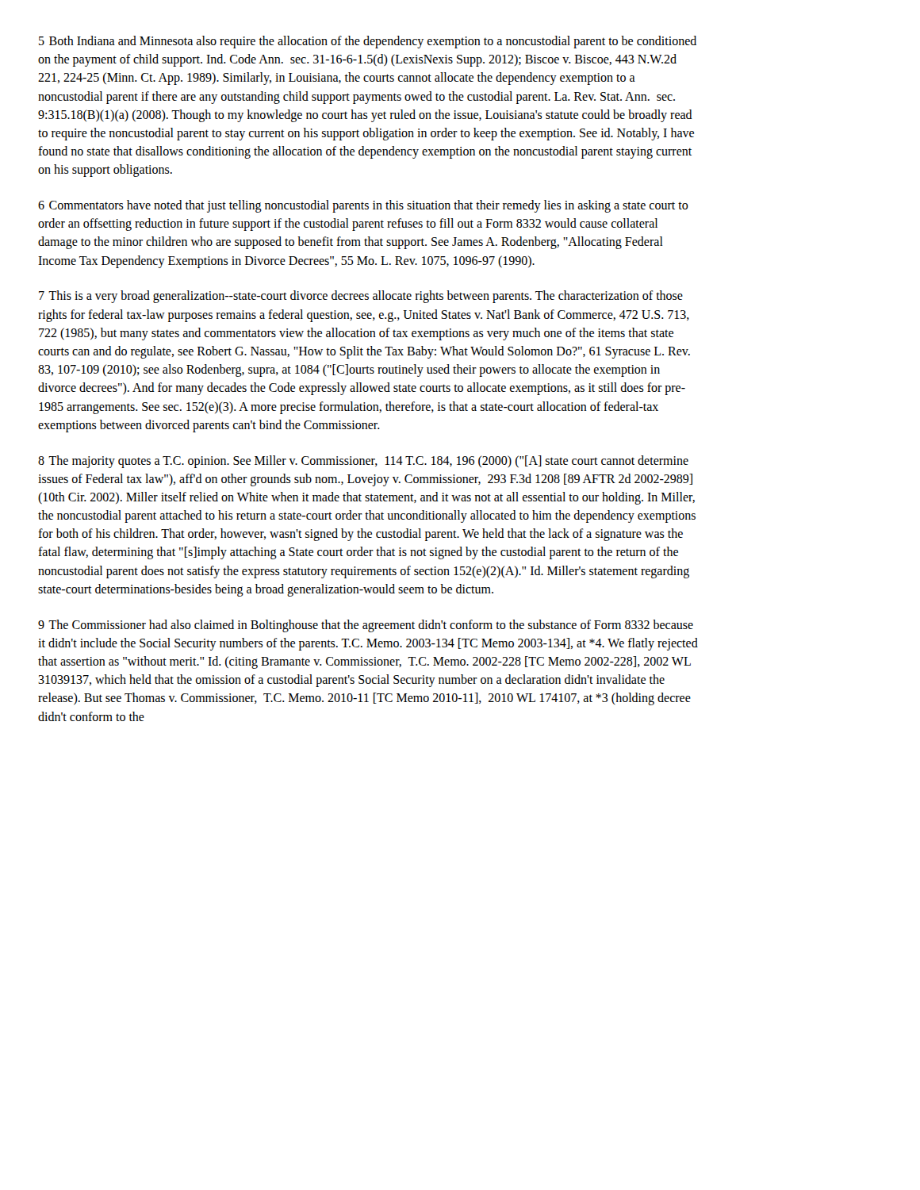5 Both Indiana and Minnesota also require the allocation of the dependency exemption to a noncustodial parent to be conditioned on the payment of child support. Ind. Code Ann. sec. 31-16-6-1.5(d) (LexisNexis Supp. 2012); Biscoe v. Biscoe, 443 N.W.2d 221, 224-25 (Minn. Ct. App. 1989). Similarly, in Louisiana, the courts cannot allocate the dependency exemption to a noncustodial parent if there are any outstanding child support payments owed to the custodial parent. La. Rev. Stat. Ann. sec. 9:315.18(B)(1)(a) (2008). Though to my knowledge no court has yet ruled on the issue, Louisiana's statute could be broadly read to require the noncustodial parent to stay current on his support obligation in order to keep the exemption. See id. Notably, I have found no state that disallows conditioning the allocation of the dependency exemption on the noncustodial parent staying current on his support obligations.
6 Commentators have noted that just telling noncustodial parents in this situation that their remedy lies in asking a state court to order an offsetting reduction in future support if the custodial parent refuses to fill out a Form 8332 would cause collateral damage to the minor children who are supposed to benefit from that support. See James A. Rodenberg, "Allocating Federal Income Tax Dependency Exemptions in Divorce Decrees", 55 Mo. L. Rev. 1075, 1096-97 (1990).
7 This is a very broad generalization--state-court divorce decrees allocate rights between parents. The characterization of those rights for federal tax-law purposes remains a federal question, see, e.g., United States v. Nat'l Bank of Commerce, 472 U.S. 713, 722 (1985), but many states and commentators view the allocation of tax exemptions as very much one of the items that state courts can and do regulate, see Robert G. Nassau, "How to Split the Tax Baby: What Would Solomon Do?", 61 Syracuse L. Rev. 83, 107-109 (2010); see also Rodenberg, supra, at 1084 ("[C]ourts routinely used their powers to allocate the exemption in divorce decrees"). And for many decades the Code expressly allowed state courts to allocate exemptions, as it still does for pre-1985 arrangements. See sec. 152(e)(3). A more precise formulation, therefore, is that a state-court allocation of federal-tax exemptions between divorced parents can't bind the Commissioner.
8 The majority quotes a T.C. opinion. See Miller v. Commissioner, 114 T.C. 184, 196 (2000) ("[A] state court cannot determine issues of Federal tax law"), aff'd on other grounds sub nom., Lovejoy v. Commissioner, 293 F.3d 1208 [89 AFTR 2d 2002-2989] (10th Cir. 2002). Miller itself relied on White when it made that statement, and it was not at all essential to our holding. In Miller, the noncustodial parent attached to his return a state-court order that unconditionally allocated to him the dependency exemptions for both of his children. That order, however, wasn't signed by the custodial parent. We held that the lack of a signature was the fatal flaw, determining that "[s]imply attaching a State court order that is not signed by the custodial parent to the return of the noncustodial parent does not satisfy the express statutory requirements of section 152(e)(2)(A)." Id. Miller's statement regarding state-court determinations-besides being a broad generalization-would seem to be dictum.
9 The Commissioner had also claimed in Boltinghouse that the agreement didn't conform to the substance of Form 8332 because it didn't include the Social Security numbers of the parents. T.C. Memo. 2003-134 [TC Memo 2003-134], at *4. We flatly rejected that assertion as "without merit." Id. (citing Bramante v. Commissioner, T.C. Memo. 2002-228 [TC Memo 2002-228], 2002 WL 31039137, which held that the omission of a custodial parent's Social Security number on a declaration didn't invalidate the release). But see Thomas v. Commissioner, T.C. Memo. 2010-11 [TC Memo 2010-11], 2010 WL 174107, at *3 (holding decree didn't conform to the